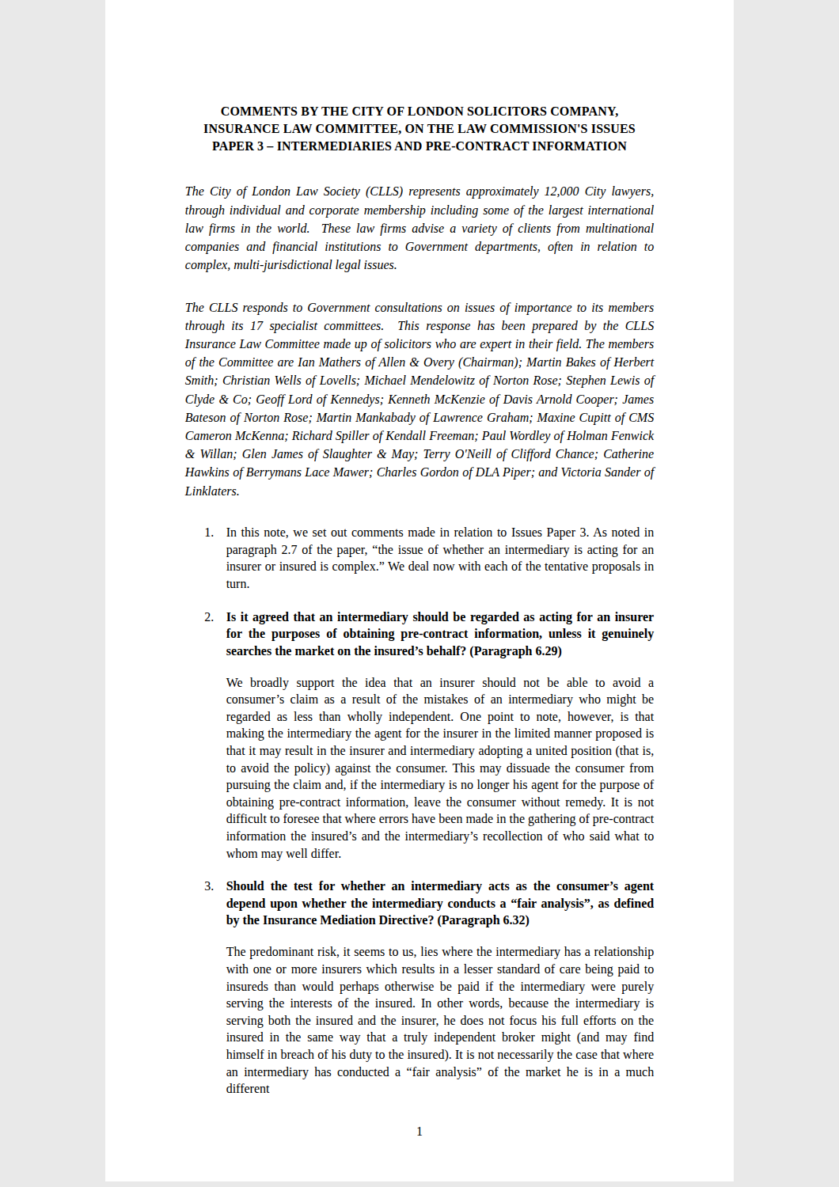Comments by the City of London Solicitors Company, Insurance Law Committee, on the Law Commission's Issues Paper 3 – Intermediaries and Pre-Contract Information
The City of London Law Society (CLLS) represents approximately 12,000 City lawyers, through individual and corporate membership including some of the largest international law firms in the world. These law firms advise a variety of clients from multinational companies and financial institutions to Government departments, often in relation to complex, multi-jurisdictional legal issues.
The CLLS responds to Government consultations on issues of importance to its members through its 17 specialist committees. This response has been prepared by the CLLS Insurance Law Committee made up of solicitors who are expert in their field. The members of the Committee are Ian Mathers of Allen & Overy (Chairman); Martin Bakes of Herbert Smith; Christian Wells of Lovells; Michael Mendelowitz of Norton Rose; Stephen Lewis of Clyde & Co; Geoff Lord of Kennedys; Kenneth McKenzie of Davis Arnold Cooper; James Bateson of Norton Rose; Martin Mankabady of Lawrence Graham; Maxine Cupitt of CMS Cameron McKenna; Richard Spiller of Kendall Freeman; Paul Wordley of Holman Fenwick & Willan; Glen James of Slaughter & May; Terry O'Neill of Clifford Chance; Catherine Hawkins of Berrymans Lace Mawer; Charles Gordon of DLA Piper; and Victoria Sander of Linklaters.
In this note, we set out comments made in relation to Issues Paper 3. As noted in paragraph 2.7 of the paper, “the issue of whether an intermediary is acting for an insurer or insured is complex.” We deal now with each of the tentative proposals in turn.
Is it agreed that an intermediary should be regarded as acting for an insurer for the purposes of obtaining pre-contract information, unless it genuinely searches the market on the insured’s behalf? (Paragraph 6.29)
We broadly support the idea that an insurer should not be able to avoid a consumer’s claim as a result of the mistakes of an intermediary who might be regarded as less than wholly independent. One point to note, however, is that making the intermediary the agent for the insurer in the limited manner proposed is that it may result in the insurer and intermediary adopting a united position (that is, to avoid the policy) against the consumer. This may dissuade the consumer from pursuing the claim and, if the intermediary is no longer his agent for the purpose of obtaining pre-contract information, leave the consumer without remedy. It is not difficult to foresee that where errors have been made in the gathering of pre-contract information the insured’s and the intermediary’s recollection of who said what to whom may well differ.
Should the test for whether an intermediary acts as the consumer’s agent depend upon whether the intermediary conducts a “fair analysis”, as defined by the Insurance Mediation Directive? (Paragraph 6.32)
The predominant risk, it seems to us, lies where the intermediary has a relationship with one or more insurers which results in a lesser standard of care being paid to insureds than would perhaps otherwise be paid if the intermediary were purely serving the interests of the insured. In other words, because the intermediary is serving both the insured and the insurer, he does not focus his full efforts on the insured in the same way that a truly independent broker might (and may find himself in breach of his duty to the insured). It is not necessarily the case that where an intermediary has conducted a “fair analysis” of the market he is in a much different
1